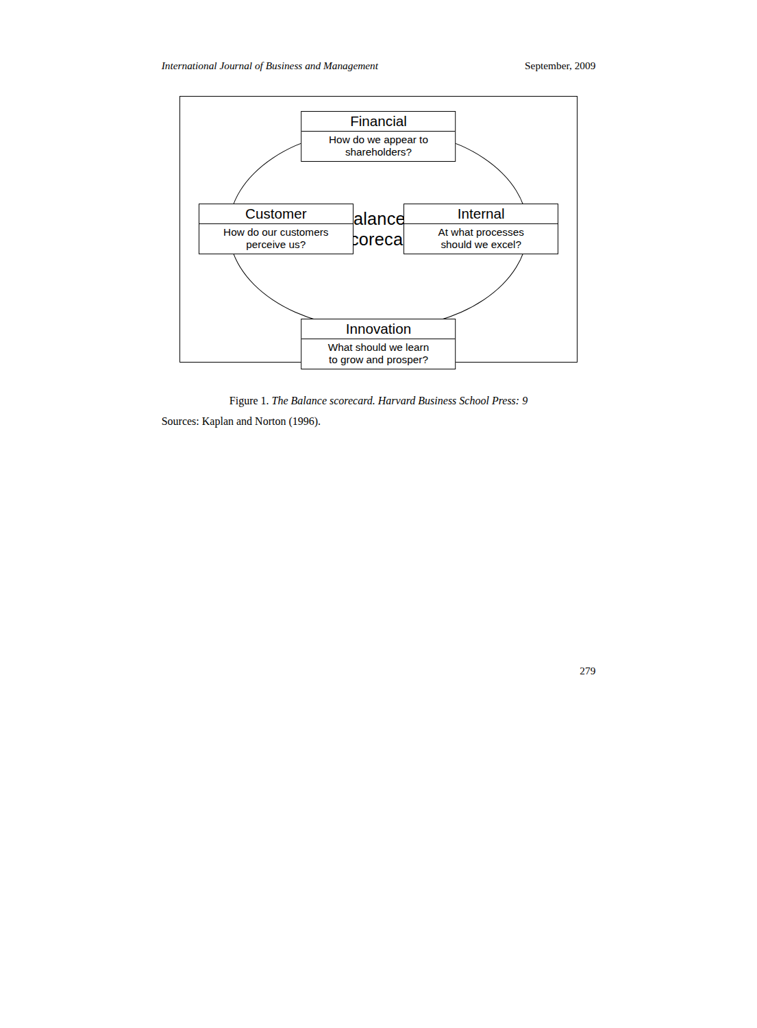International Journal of Business and Management September, 2009
Balanced
Scorecard
Financial
How do we appear to
shareholders?
Customer
How do our customers
perceive us?
Internal
At what processes
should we excel?
Innovation
What should we learn
to grow and prosper?
Figure 1. The Balance scorecard. Harvard Business School Press: 9
Sources: Kaplan and Norton (1996).
279